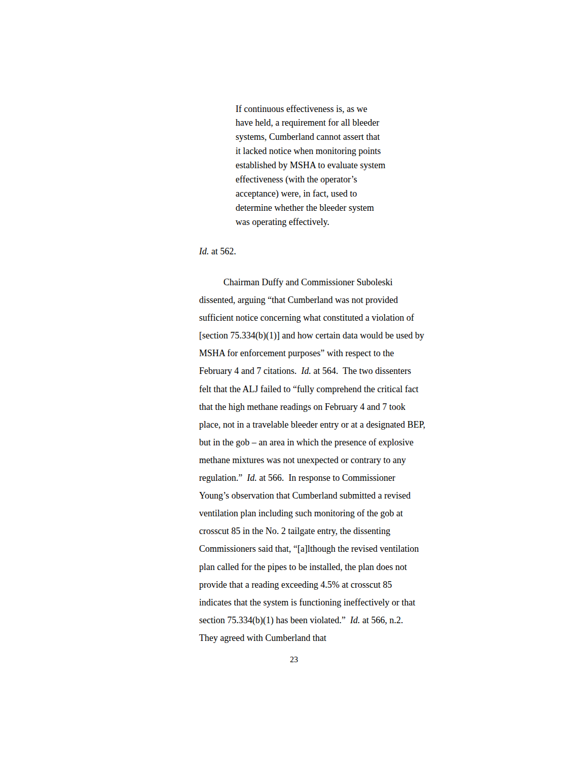If continuous effectiveness is, as we have held, a requirement for all bleeder systems, Cumberland cannot assert that it lacked notice when monitoring points established by MSHA to evaluate system effectiveness (with the operator’s acceptance) were, in fact, used to determine whether the bleeder system was operating effectively.
Id. at 562.
Chairman Duffy and Commissioner Suboleski dissented, arguing “that Cumberland was not provided sufficient notice concerning what constituted a violation of [section 75.334(b)(1)] and how certain data would be used by MSHA for enforcement purposes” with respect to the February 4 and 7 citations. Id. at 564. The two dissenters felt that the ALJ failed to “fully comprehend the critical fact that the high methane readings on February 4 and 7 took place, not in a travelable bleeder entry or at a designated BEP, but in the gob – an area in which the presence of explosive methane mixtures was not unexpected or contrary to any regulation.” Id. at 566. In response to Commissioner Young’s observation that Cumberland submitted a revised ventilation plan including such monitoring of the gob at crosscut 85 in the No. 2 tailgate entry, the dissenting Commissioners said that, “[a]lthough the revised ventilation plan called for the pipes to be installed, the plan does not provide that a reading exceeding 4.5% at crosscut 85 indicates that the system is functioning ineffectively or that section 75.334(b)(1) has been violated.” Id. at 566, n.2. They agreed with Cumberland that
23